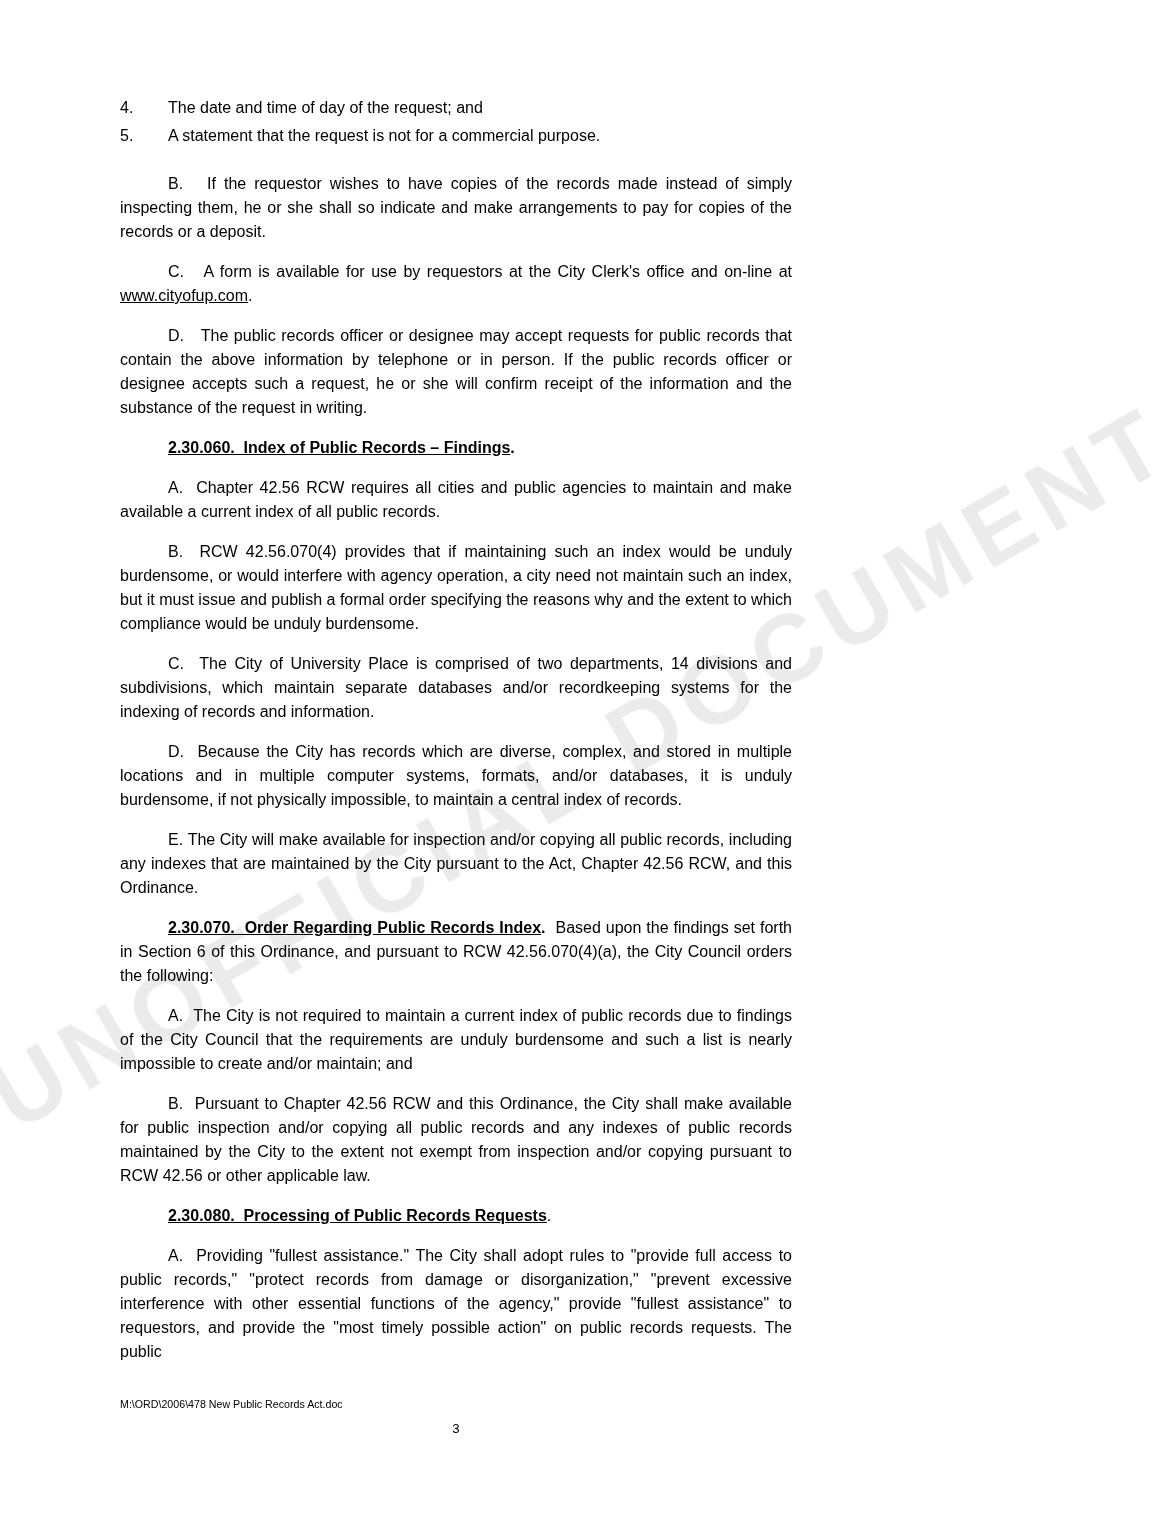UNOFFICIAL DOCUMENT
4. The date and time of day of the request; and
5. A statement that the request is not for a commercial purpose.
B. If the requestor wishes to have copies of the records made instead of simply inspecting them, he or she shall so indicate and make arrangements to pay for copies of the records or a deposit.
C. A form is available for use by requestors at the City Clerk's office and on-line at www.cityofup.com.
D. The public records officer or designee may accept requests for public records that contain the above information by telephone or in person. If the public records officer or designee accepts such a request, he or she will confirm receipt of the information and the substance of the request in writing.
2.30.060. Index of Public Records – Findings.
A. Chapter 42.56 RCW requires all cities and public agencies to maintain and make available a current index of all public records.
B. RCW 42.56.070(4) provides that if maintaining such an index would be unduly burdensome, or would interfere with agency operation, a city need not maintain such an index, but it must issue and publish a formal order specifying the reasons why and the extent to which compliance would be unduly burdensome.
C. The City of University Place is comprised of two departments, 14 divisions and subdivisions, which maintain separate databases and/or recordkeeping systems for the indexing of records and information.
D. Because the City has records which are diverse, complex, and stored in multiple locations and in multiple computer systems, formats, and/or databases, it is unduly burdensome, if not physically impossible, to maintain a central index of records.
E. The City will make available for inspection and/or copying all public records, including any indexes that are maintained by the City pursuant to the Act, Chapter 42.56 RCW, and this Ordinance.
2.30.070. Order Regarding Public Records Index. Based upon the findings set forth in Section 6 of this Ordinance, and pursuant to RCW 42.56.070(4)(a), the City Council orders the following:
A. The City is not required to maintain a current index of public records due to findings of the City Council that the requirements are unduly burdensome and such a list is nearly impossible to create and/or maintain; and
B. Pursuant to Chapter 42.56 RCW and this Ordinance, the City shall make available for public inspection and/or copying all public records and any indexes of public records maintained by the City to the extent not exempt from inspection and/or copying pursuant to RCW 42.56 or other applicable law.
2.30.080. Processing of Public Records Requests.
A. Providing "fullest assistance." The City shall adopt rules to "provide full access to public records," "protect records from damage or disorganization," "prevent excessive interference with other essential functions of the agency," provide "fullest assistance" to requestors, and provide the "most timely possible action" on public records requests. The public
M:\ORD\2006\478 New Public Records Act.doc
3